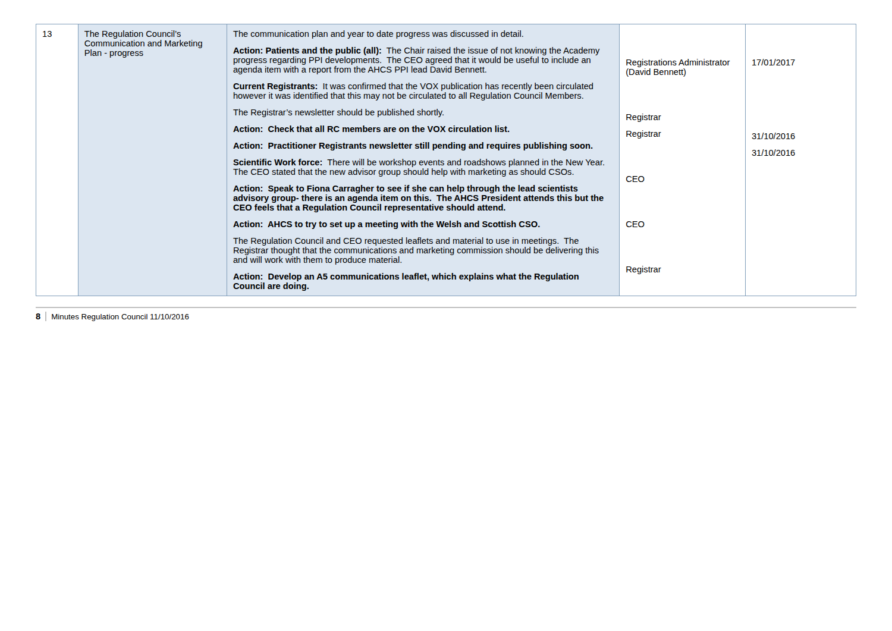| 13 | The Regulation Council’s Communication and Marketing Plan - progress | The communication plan and year to date progress was discussed in detail. Action: Patients and the public (all): The Chair raised the issue of not knowing the Academy progress regarding PPI developments. The CEO agreed that it would be useful to include an agenda item with a report from the AHCS PPI lead David Bennett. Current Registrants: It was confirmed that the VOX publication has recently been circulated however it was identified that this may not be circulated to all Regulation Council Members. The Registrar’s newsletter should be published shortly. Action: Check that all RC members are on the VOX circulation list. Action: Practitioner Registrants newsletter still pending and requires publishing soon. Scientific Work force: There will be workshop events and roadshows planned in the New Year. The CEO stated that the new advisor group should help with marketing as should CSOs. Action: Speak to Fiona Carragher to see if she can help through the lead scientists advisory group- there is an agenda item on this. The AHCS President attends this but the CEO feels that a Regulation Council representative should attend. Action: AHCS to try to set up a meeting with the Welsh and Scottish CSO. The Regulation Council and CEO requested leaflets and material to use in meetings. The Registrar thought that the communications and marketing commission should be delivering this and will work with them to produce material. Action: Develop an A5 communications leaflet, which explains what the Regulation Council are doing. | Registrations Administrator (David Bennett) Registrar Registrar CEO CEO Registrar | 17/01/2017 31/10/2016 31/10/2016 |
8 Minutes Regulation Council 11/10/2016